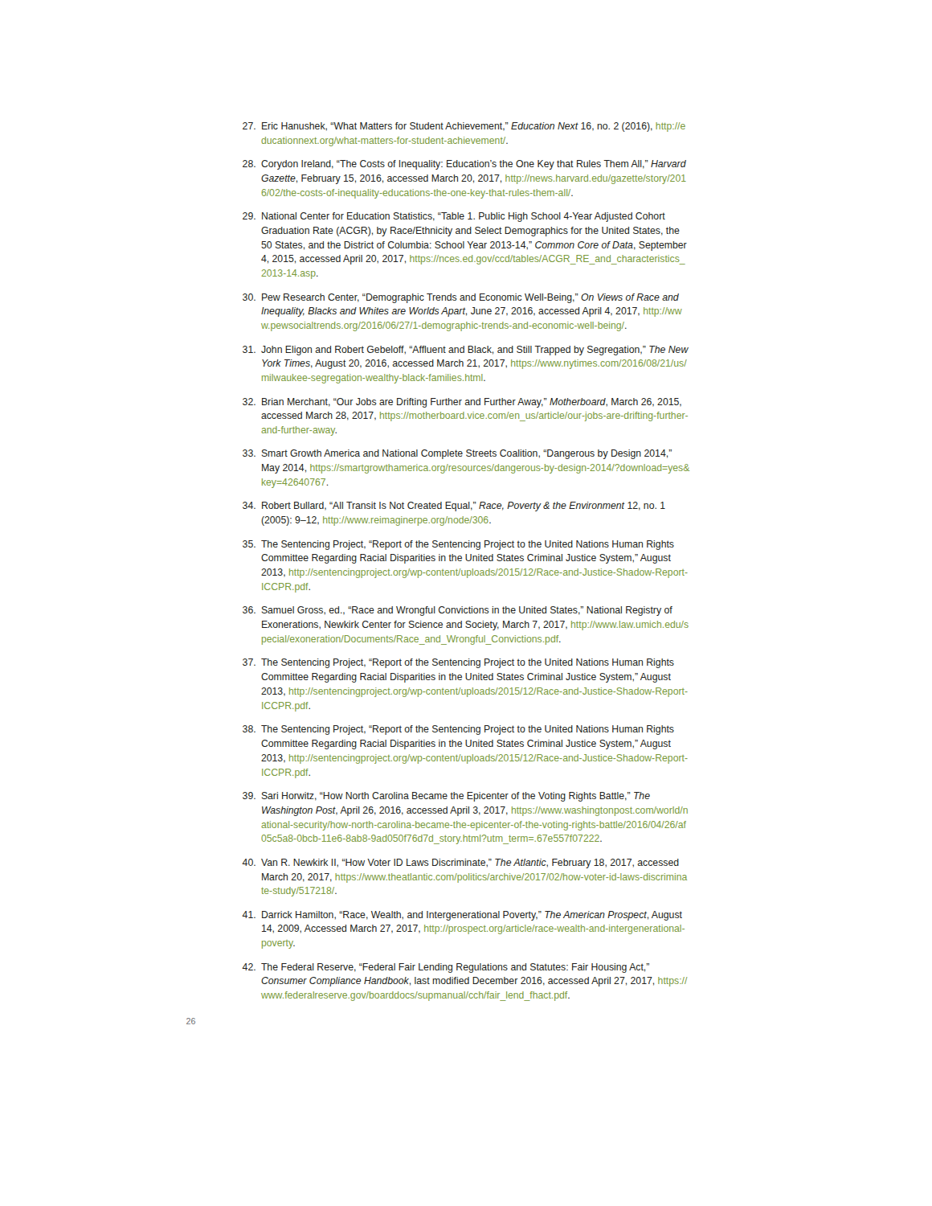27. Eric Hanushek, “What Matters for Student Achievement,” Education Next 16, no. 2 (2016), http://educationnext.org/what-matters-for-student-achievement/.
28. Corydon Ireland, “The Costs of Inequality: Education’s the One Key that Rules Them All,” Harvard Gazette, February 15, 2016, accessed March 20, 2017, http://news.harvard.edu/gazette/story/2016/02/the-costs-of-inequality-educations-the-one-key-that-rules-them-all/.
29. National Center for Education Statistics, “Table 1. Public High School 4-Year Adjusted Cohort Graduation Rate (ACGR), by Race/Ethnicity and Select Demographics for the United States, the 50 States, and the District of Columbia: School Year 2013-14,” Common Core of Data, September 4, 2015, accessed April 20, 2017, https://nces.ed.gov/ccd/tables/ACGR_RE_and_characteristics_2013-14.asp.
30. Pew Research Center, “Demographic Trends and Economic Well-Being,” On Views of Race and Inequality, Blacks and Whites are Worlds Apart, June 27, 2016, accessed April 4, 2017, http://www.pewsocialtrends.org/2016/06/27/1-demographic-trends-and-economic-well-being/.
31. John Eligon and Robert Gebeloff, “Affluent and Black, and Still Trapped by Segregation,” The New York Times, August 20, 2016, accessed March 21, 2017, https://www.nytimes.com/2016/08/21/us/milwaukee-segregation-wealthy-black-families.html.
32. Brian Merchant, “Our Jobs are Drifting Further and Further Away,” Motherboard, March 26, 2015, accessed March 28, 2017, https://motherboard.vice.com/en_us/article/our-jobs-are-drifting-further-and-further-away.
33. Smart Growth America and National Complete Streets Coalition, “Dangerous by Design 2014,” May 2014, https://smartgrowthamerica.org/resources/dangerous-by-design-2014/?download=yes&key=42640767.
34. Robert Bullard, “All Transit Is Not Created Equal,” Race, Poverty & the Environment 12, no. 1 (2005): 9–12, http://www.reimaginerpe.org/node/306.
35. The Sentencing Project, “Report of the Sentencing Project to the United Nations Human Rights Committee Regarding Racial Disparities in the United States Criminal Justice System,” August 2013, http://sentencingproject.org/wp-content/uploads/2015/12/Race-and-Justice-Shadow-Report-ICCPR.pdf.
36. Samuel Gross, ed., “Race and Wrongful Convictions in the United States,” National Registry of Exonerations, Newkirk Center for Science and Society, March 7, 2017, http://www.law.umich.edu/special/exoneration/Documents/Race_and_Wrongful_Convictions.pdf.
37. The Sentencing Project, “Report of the Sentencing Project to the United Nations Human Rights Committee Regarding Racial Disparities in the United States Criminal Justice System,” August 2013, http://sentencingproject.org/wp-content/uploads/2015/12/Race-and-Justice-Shadow-Report-ICCPR.pdf.
38. The Sentencing Project, “Report of the Sentencing Project to the United Nations Human Rights Committee Regarding Racial Disparities in the United States Criminal Justice System,” August 2013, http://sentencingproject.org/wp-content/uploads/2015/12/Race-and-Justice-Shadow-Report-ICCPR.pdf.
39. Sari Horwitz, “How North Carolina Became the Epicenter of the Voting Rights Battle,” The Washington Post, April 26, 2016, accessed April 3, 2017, https://www.washingtonpost.com/world/national-security/how-north-carolina-became-the-epicenter-of-the-voting-rights-battle/2016/04/26/af05c5a8-0bcb-11e6-8ab8-9ad050f76d7d_story.html?utm_term=.67e557f07222.
40. Van R. Newkirk II, “How Voter ID Laws Discriminate,” The Atlantic, February 18, 2017, accessed March 20, 2017, https://www.theatlantic.com/politics/archive/2017/02/how-voter-id-laws-discriminate-study/517218/.
41. Darrick Hamilton, “Race, Wealth, and Intergenerational Poverty,” The American Prospect, August 14, 2009, Accessed March 27, 2017, http://prospect.org/article/race-wealth-and-intergenerational-poverty.
42. The Federal Reserve, “Federal Fair Lending Regulations and Statutes: Fair Housing Act,” Consumer Compliance Handbook, last modified December 2016, accessed April 27, 2017, https://www.federalreserve.gov/boarddocs/supmanual/cch/fair_lend_fhact.pdf.
26